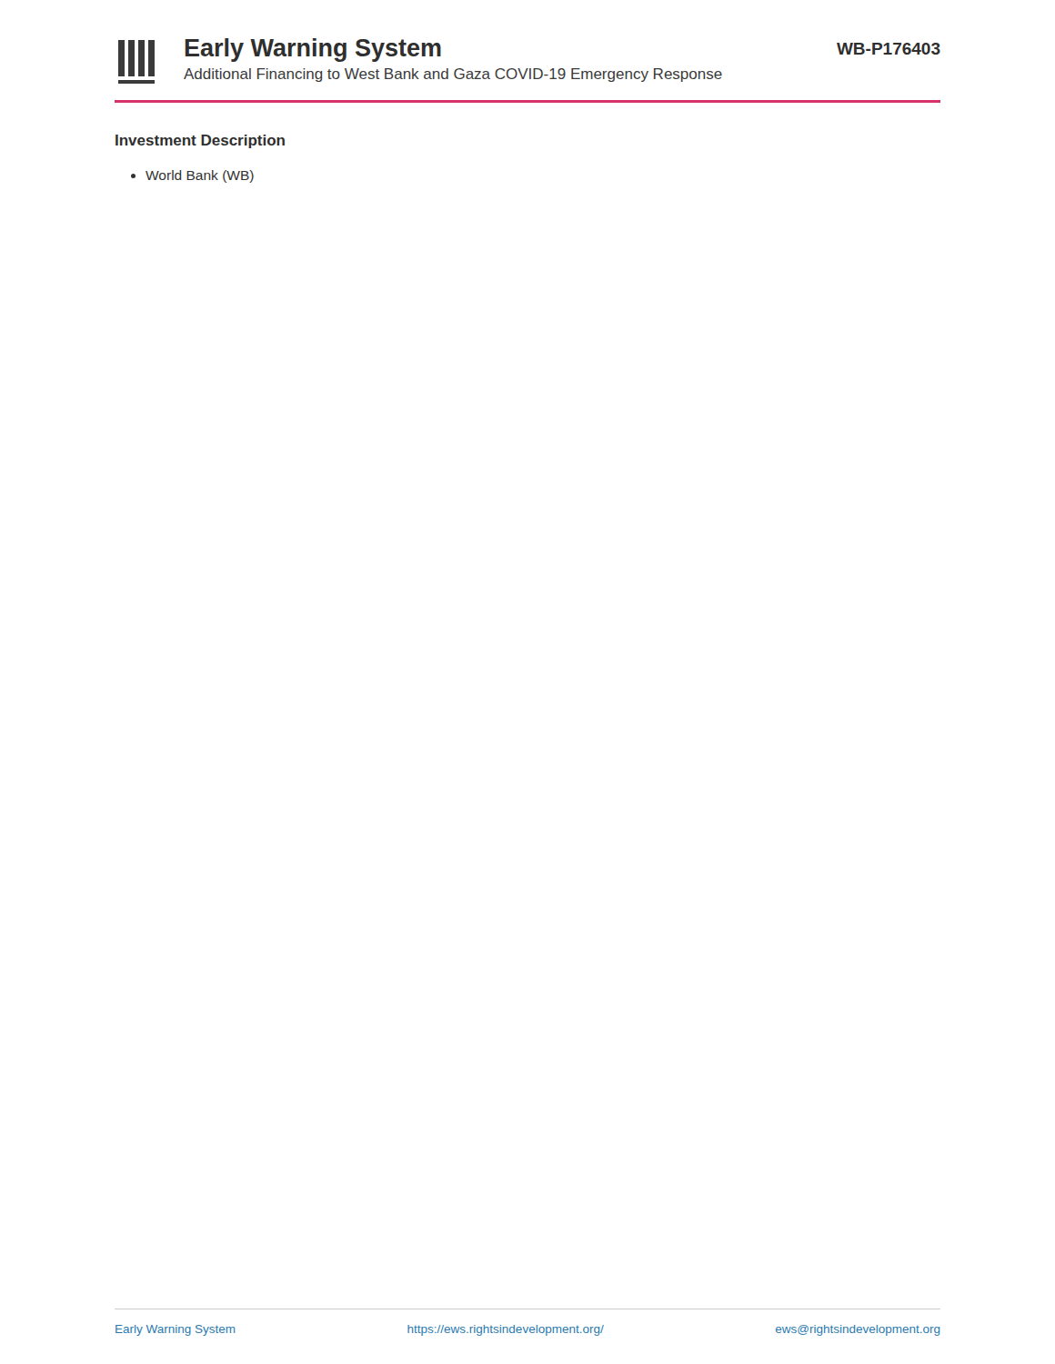Early Warning System
Additional Financing to West Bank and Gaza COVID-19 Emergency Response
WB-P176403
Investment Description
World Bank (WB)
Early Warning System
https://ews.rightsindevelopment.org/
ews@rightsindevelopment.org